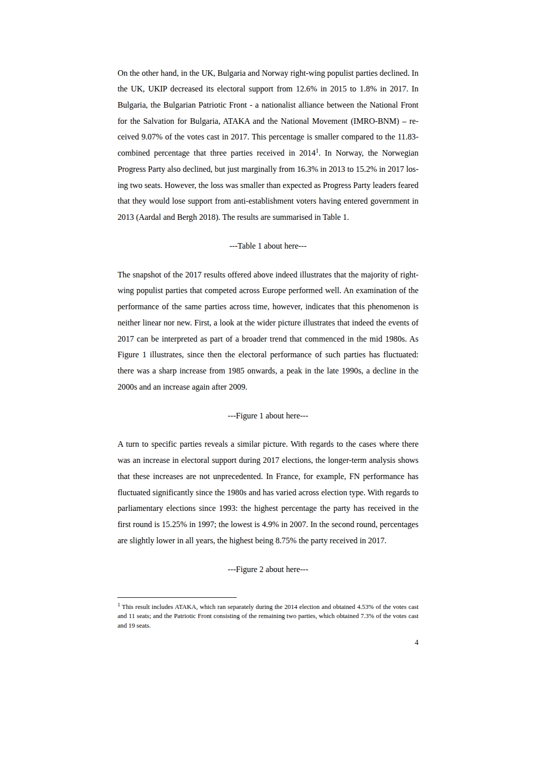On the other hand, in the UK, Bulgaria and Norway right-wing populist parties declined. In the UK, UKIP decreased its electoral support from 12.6% in 2015 to 1.8% in 2017. In Bulgaria, the Bulgarian Patriotic Front - a nationalist alliance between the National Front for the Salvation for Bulgaria, ATAKA and the National Movement (IMRO-BNM) – received 9.07% of the votes cast in 2017. This percentage is smaller compared to the 11.83-combined percentage that three parties received in 20141. In Norway, the Norwegian Progress Party also declined, but just marginally from 16.3% in 2013 to 15.2% in 2017 losing two seats. However, the loss was smaller than expected as Progress Party leaders feared that they would lose support from anti-establishment voters having entered government in 2013 (Aardal and Bergh 2018). The results are summarised in Table 1.
---Table 1 about here---
The snapshot of the 2017 results offered above indeed illustrates that the majority of right-wing populist parties that competed across Europe performed well. An examination of the performance of the same parties across time, however, indicates that this phenomenon is neither linear nor new. First, a look at the wider picture illustrates that indeed the events of 2017 can be interpreted as part of a broader trend that commenced in the mid 1980s. As Figure 1 illustrates, since then the electoral performance of such parties has fluctuated: there was a sharp increase from 1985 onwards, a peak in the late 1990s, a decline in the 2000s and an increase again after 2009.
---Figure 1 about here---
A turn to specific parties reveals a similar picture. With regards to the cases where there was an increase in electoral support during 2017 elections, the longer-term analysis shows that these increases are not unprecedented. In France, for example, FN performance has fluctuated significantly since the 1980s and has varied across election type. With regards to parliamentary elections since 1993: the highest percentage the party has received in the first round is 15.25% in 1997; the lowest is 4.9% in 2007. In the second round, percentages are slightly lower in all years, the highest being 8.75% the party received in 2017.
---Figure 2 about here---
1 This result includes ATAKA, which ran separately during the 2014 election and obtained 4.53% of the votes cast and 11 seats; and the Patriotic Front consisting of the remaining two parties, which obtained 7.3% of the votes cast and 19 seats.
4